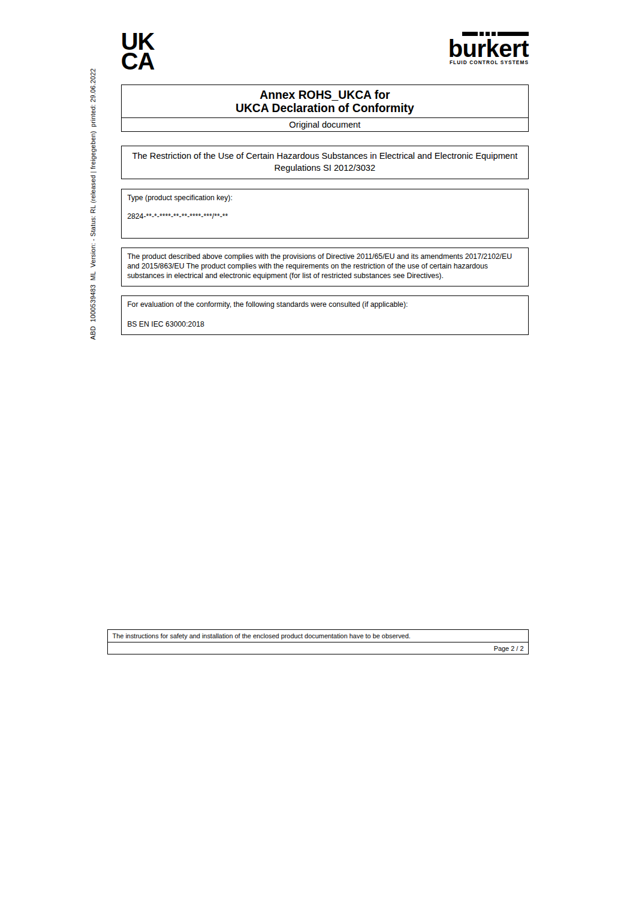UK
CA
burkert
FLUID CONTROL SYSTEMS
Annex ROHS_UKCA for
UKCA Declaration of Conformity
Original document
The Restriction of the Use of Certain Hazardous Substances in Electrical and Electronic Equipment Regulations SI 2012/3032
Type (product specification key):
2824-**-*-****-**-**-****-***/**-**
The product described above complies with the provisions of Directive 2011/65/EU and its amendments 2017/2102/EU and 2015/863/EU The product complies with the requirements on the restriction of the use of certain hazardous substances in electrical and electronic equipment (for list of restricted substances see Directives).
For evaluation of the conformity, the following standards were consulted (if applicable):
BS EN IEC 63000:2018
ABD 1000539483 ML Version: - Status: RL (released | freigegeben) printed: 29.06.2022
The instructions for safety and installation of the enclosed product documentation have to be observed.
Page 2 / 2